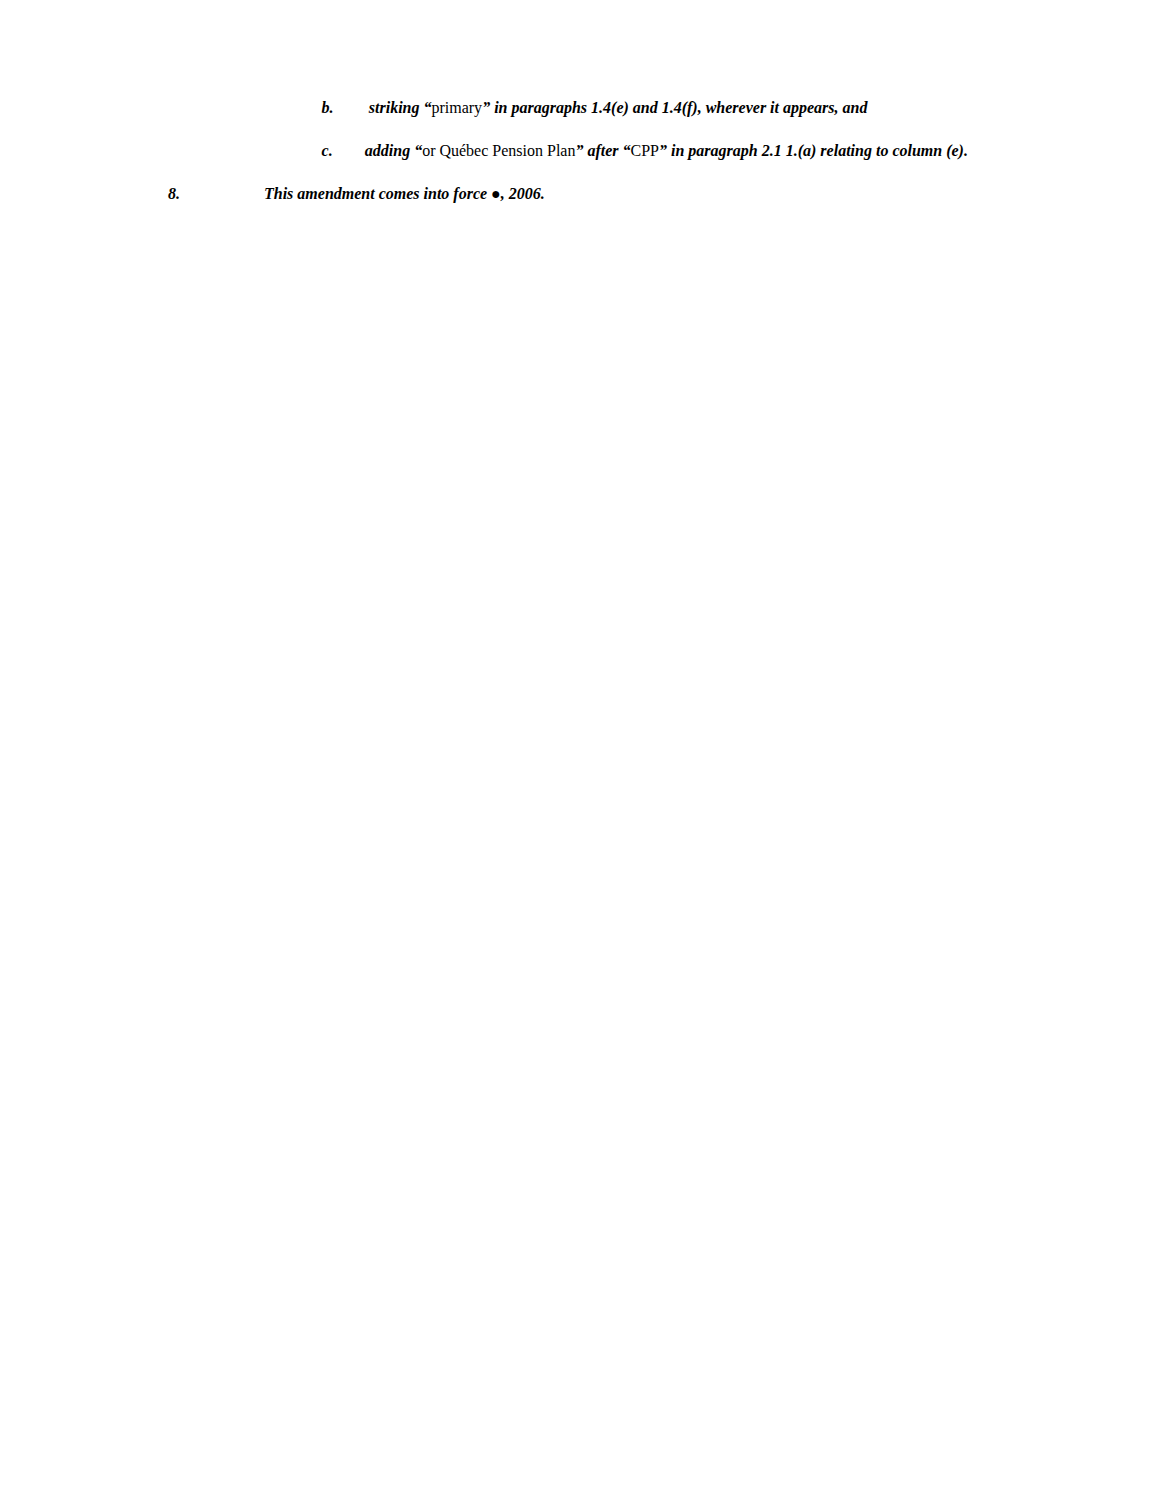b.
striking “primary” in paragraphs 1.4(e) and 1.4(f), wherever it appears, and
c.
adding “or Québec Pension Plan” after “CPP” in paragraph 2.1 1.(a) relating to column (e).
8.
This amendment comes into force ●, 2006.